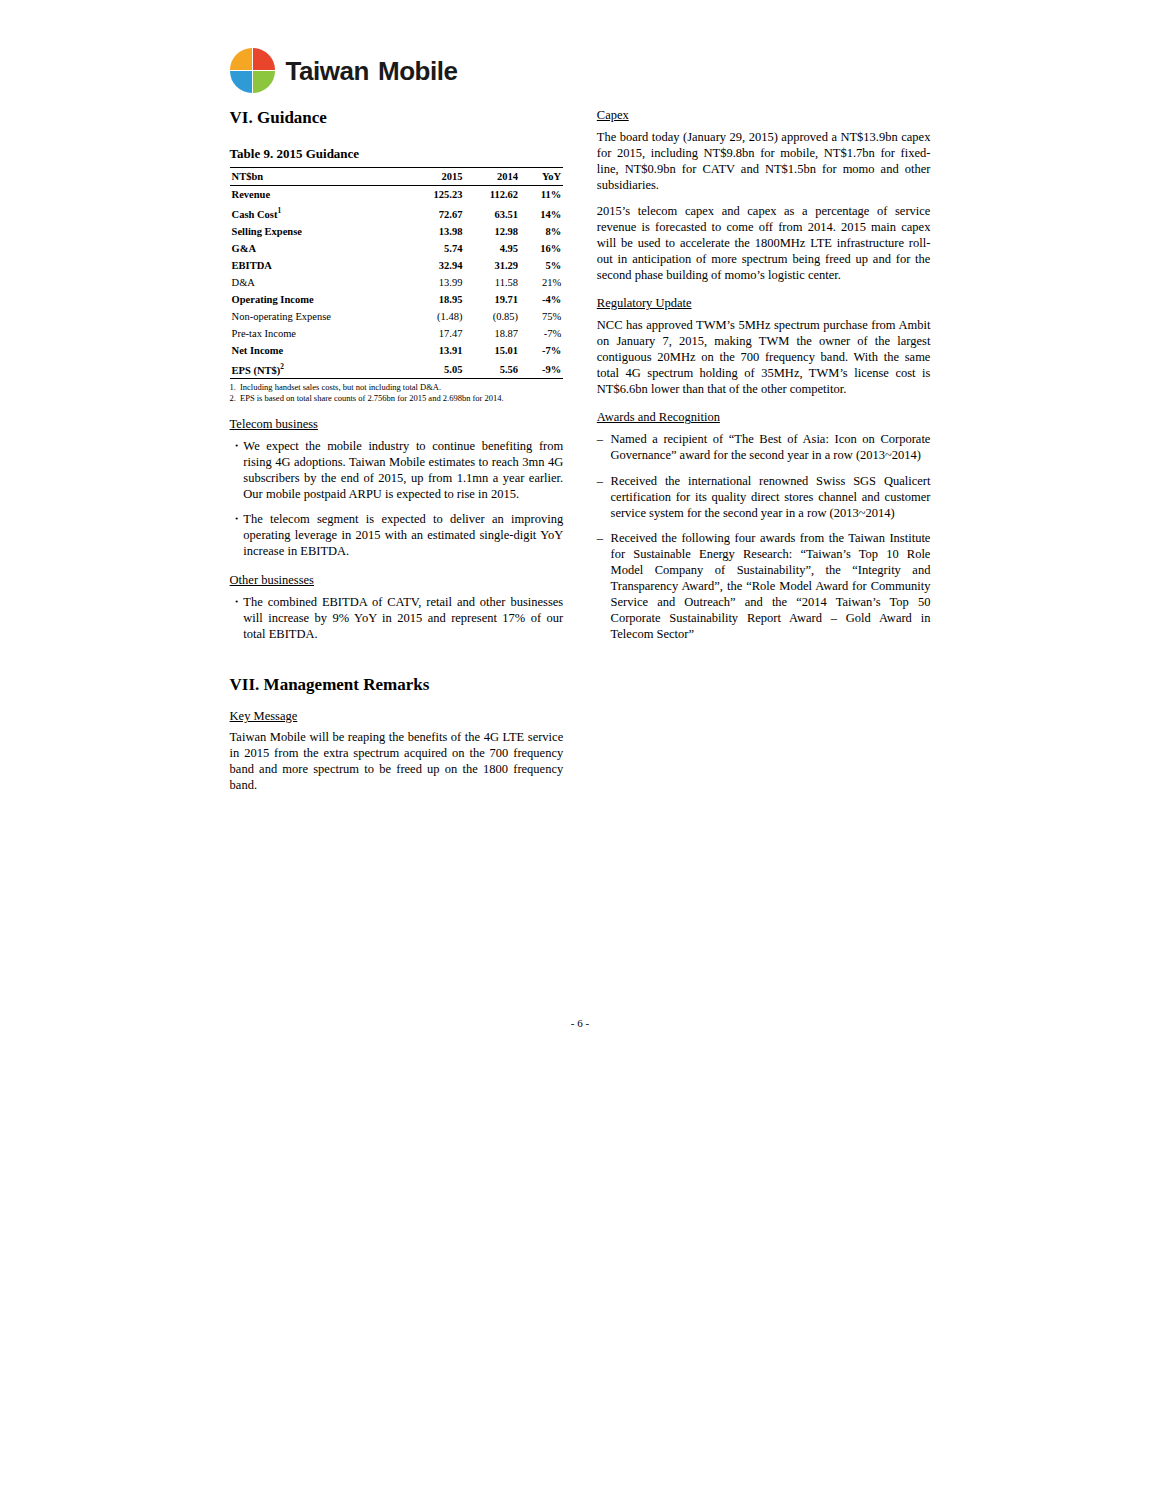Taiwan Mobile
VI. Guidance
Table 9. 2015 Guidance
| NT$bn | 2015 | 2014 | YoY |
| --- | --- | --- | --- |
| Revenue | 125.23 | 112.62 | 11% |
| Cash Cost 1 | 72.67 | 63.51 | 14% |
| Selling Expense | 13.98 | 12.98 | 8% |
| G&A | 5.74 | 4.95 | 16% |
| EBITDA | 32.94 | 31.29 | 5% |
| D&A | 13.99 | 11.58 | 21% |
| Operating Income | 18.95 | 19.71 | -4% |
| Non-operating Expense | (1.48) | (0.85) | 75% |
| Pre-tax Income | 17.47 | 18.87 | -7% |
| Net Income | 13.91 | 15.01 | -7% |
| EPS (NT$) 2 | 5.05 | 5.56 | -9% |
| 1. | Including handset sales costs, but not including total D&A. |
| 2. | EPS is based on total share counts of 2.756bn for 2015 and 2.698bn for 2014. |
Telecom business
We expect the mobile industry to continue benefiting from rising 4G adoptions. Taiwan Mobile estimates to reach 3mn 4G subscribers by the end of 2015, up from 1.1mn a year earlier. Our mobile postpaid ARPU is expected to rise in 2015.
The telecom segment is expected to deliver an improving operating leverage in 2015 with an estimated single-digit YoY increase in EBITDA.
Other businesses
The combined EBITDA of CATV, retail and other businesses will increase by 9% YoY in 2015 and represent 17% of our total EBITDA.
VII. Management Remarks
Key Message
Taiwan Mobile will be reaping the benefits of the 4G LTE service in 2015 from the extra spectrum acquired on the 700 frequency band and more spectrum to be freed up on the 1800 frequency band.
Capex
The board today (January 29, 2015) approved a NT$13.9bn capex for 2015, including NT$9.8bn for mobile, NT$1.7bn for fixed-line, NT$0.9bn for CATV and NT$1.5bn for momo and other subsidiaries.
2015’s telecom capex and capex as a percentage of service revenue is forecasted to come off from 2014. 2015 main capex will be used to accelerate the 1800MHz LTE infrastructure roll-out in anticipation of more spectrum being freed up and for the second phase building of momo’s logistic center.
Regulatory Update
NCC has approved TWM’s 5MHz spectrum purchase from Ambit on January 7, 2015, making TWM the owner of the largest contiguous 20MHz on the 700 frequency band. With the same total 4G spectrum holding of 35MHz, TWM’s license cost is NT$6.6bn lower than that of the other competitor.
Awards and Recognition
Named a recipient of “The Best of Asia: Icon on Corporate Governance” award for the second year in a row (2013~2014)
Received the international renowned Swiss SGS Qualicert certification for its quality direct stores channel and customer service system for the second year in a row (2013~2014)
Received the following four awards from the Taiwan Institute for Sustainable Energy Research: “Taiwan’s Top 10 Role Model Company of Sustainability”, the “Integrity and Transparency Award”, the “Role Model Award for Community Service and Outreach” and the “2014 Taiwan’s Top 50 Corporate Sustainability Report Award – Gold Award in Telecom Sector”
- 6 -